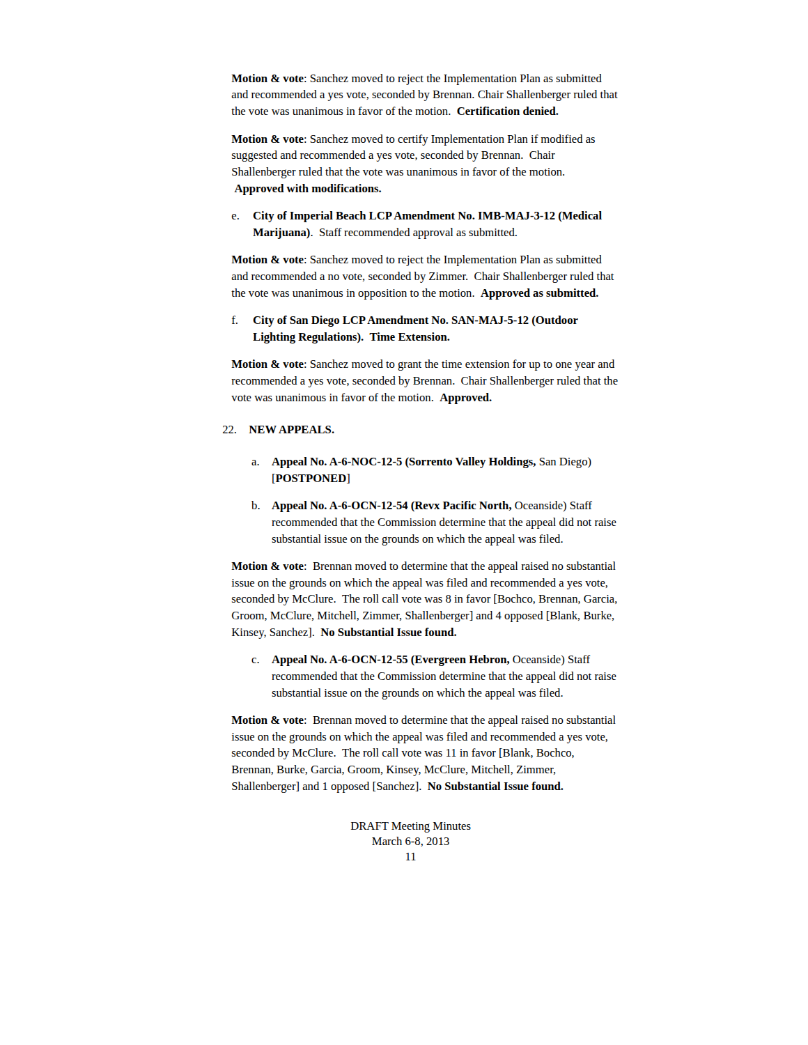Motion & vote: Sanchez moved to reject the Implementation Plan as submitted and recommended a yes vote, seconded by Brennan. Chair Shallenberger ruled that the vote was unanimous in favor of the motion. Certification denied.
Motion & vote: Sanchez moved to certify Implementation Plan if modified as suggested and recommended a yes vote, seconded by Brennan. Chair Shallenberger ruled that the vote was unanimous in favor of the motion. Approved with modifications.
e.
City of Imperial Beach LCP Amendment No. IMB-MAJ-3-12 (Medical Marijuana). Staff recommended approval as submitted.
Motion & vote: Sanchez moved to reject the Implementation Plan as submitted and recommended a no vote, seconded by Zimmer. Chair Shallenberger ruled that the vote was unanimous in opposition to the motion. Approved as submitted.
f.
City of San Diego LCP Amendment No. SAN-MAJ-5-12 (Outdoor Lighting Regulations). Time Extension.
Motion & vote: Sanchez moved to grant the time extension for up to one year and recommended a yes vote, seconded by Brennan. Chair Shallenberger ruled that the vote was unanimous in favor of the motion. Approved.
22.
NEW APPEALS.
a.
Appeal No. A-6-NOC-12-5 (Sorrento Valley Holdings, San Diego) [POSTPONED]
b.
Appeal No. A-6-OCN-12-54 (Revx Pacific North, Oceanside) Staff recommended that the Commission determine that the appeal did not raise substantial issue on the grounds on which the appeal was filed.
Motion & vote: Brennan moved to determine that the appeal raised no substantial issue on the grounds on which the appeal was filed and recommended a yes vote, seconded by McClure. The roll call vote was 8 in favor [Bochco, Brennan, Garcia, Groom, McClure, Mitchell, Zimmer, Shallenberger] and 4 opposed [Blank, Burke, Kinsey, Sanchez]. No Substantial Issue found.
c.
Appeal No. A-6-OCN-12-55 (Evergreen Hebron, Oceanside) Staff recommended that the Commission determine that the appeal did not raise substantial issue on the grounds on which the appeal was filed.
Motion & vote: Brennan moved to determine that the appeal raised no substantial issue on the grounds on which the appeal was filed and recommended a yes vote, seconded by McClure. The roll call vote was 11 in favor [Blank, Bochco, Brennan, Burke, Garcia, Groom, Kinsey, McClure, Mitchell, Zimmer, Shallenberger] and 1 opposed [Sanchez]. No Substantial Issue found.
DRAFT Meeting Minutes March 6-8, 2013 11